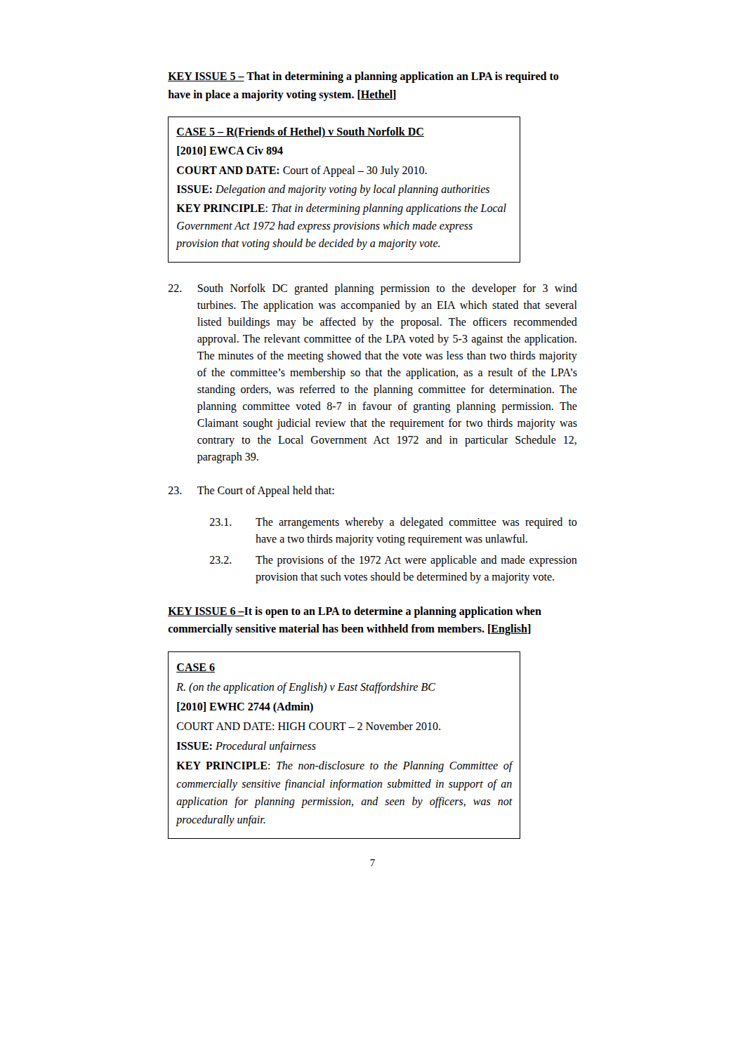KEY ISSUE 5 – That in determining a planning application an LPA is required to have in place a majority voting system. [Hethel]
CASE 5 – R(Friends of Hethel) v South Norfolk DC
[2010] EWCA Civ 894
COURT AND DATE: Court of Appeal – 30 July 2010.
ISSUE: Delegation and majority voting by local planning authorities
KEY PRINCIPLE: That in determining planning applications the Local Government Act 1972 had express provisions which made express provision that voting should be decided by a majority vote.
South Norfolk DC granted planning permission to the developer for 3 wind turbines. The application was accompanied by an EIA which stated that several listed buildings may be affected by the proposal. The officers recommended approval. The relevant committee of the LPA voted by 5-3 against the application. The minutes of the meeting showed that the vote was less than two thirds majority of the committee’s membership so that the application, as a result of the LPA’s standing orders, was referred to the planning committee for determination. The planning committee voted 8-7 in favour of granting planning permission. The Claimant sought judicial review that the requirement for two thirds majority was contrary to the Local Government Act 1972 and in particular Schedule 12, paragraph 39.
The Court of Appeal held that:
The arrangements whereby a delegated committee was required to have a two thirds majority voting requirement was unlawful.
The provisions of the 1972 Act were applicable and made expression provision that such votes should be determined by a majority vote.
KEY ISSUE 6 –It is open to an LPA to determine a planning application when commercially sensitive material has been withheld from members. [English]
CASE 6
R. (on the application of English) v East Staffordshire BC
[2010] EWHC 2744 (Admin)
COURT AND DATE: HIGH COURT – 2 November 2010.
ISSUE: Procedural unfairness
KEY PRINCIPLE: The non-disclosure to the Planning Committee of commercially sensitive financial information submitted in support of an application for planning permission, and seen by officers, was not procedurally unfair.
7